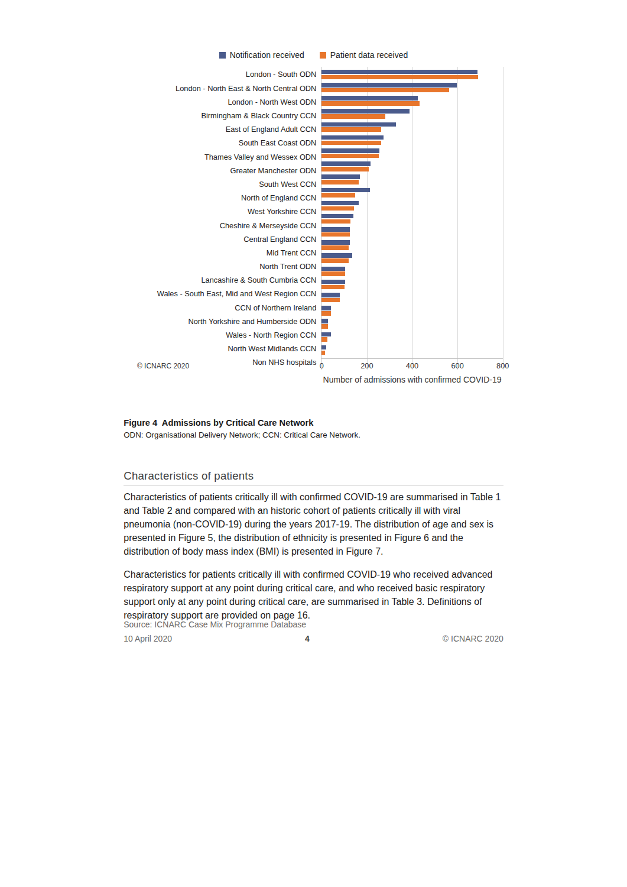Notification received
Patient data received
London - South ODN
London - North East & North Central ODN
London - North West ODN
Birmingham & Black Country CCN
East of England Adult CCN
South East Coast ODN
Thames Valley and Wessex ODN
Greater Manchester ODN
South West CCN
North of England CCN
West Yorkshire CCN
Cheshire & Merseyside CCN
Central England CCN
Mid Trent CCN
North Trent ODN
Lancashire & South Cumbria CCN
Wales - South East, Mid and West Region CCN
CCN of Northern Ireland
North Yorkshire and Humberside ODN
Wales - North Region CCN
North West Midlands CCN
Non NHS hospitals
0 200 400 600 800
© ICNARC 2020
Number of admissions with confirmed COVID-19
Figure 4 Admissions by Critical Care Network
ODN: Organisational Delivery Network; CCN: Critical Care Network.
Characteristics of patients
Characteristics of patients critically ill with confirmed COVID-19 are summarised in Table 1 and Table 2 and compared with an historic cohort of patients critically ill with viral pneumonia (non-COVID-19) during the years 2017-19. The distribution of age and sex is presented in Figure 5, the distribution of ethnicity is presented in Figure 6 and the distribution of body mass index (BMI) is presented in Figure 7.
Characteristics for patients critically ill with confirmed COVID-19 who received advanced respiratory support at any point during critical care, and who received basic respiratory support only at any point during critical care, are summarised in Table 3. Definitions of respiratory support are provided on page 16.
Source: ICNARC Case Mix Programme Database
10 April 2020 4 © ICNARC 2020